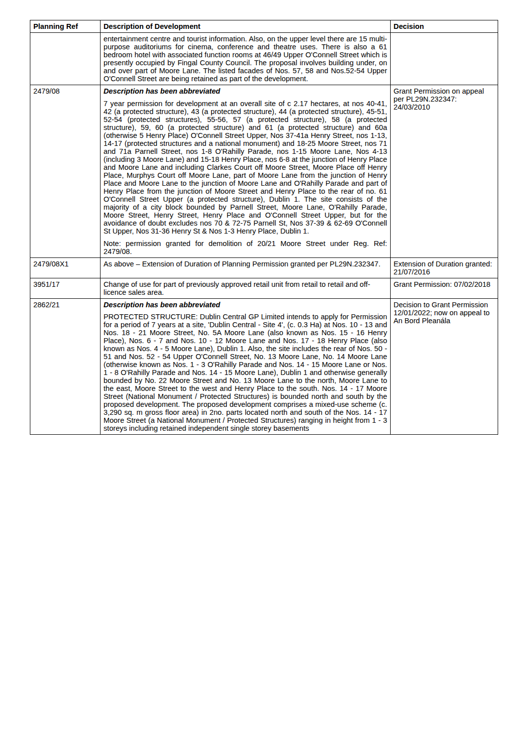| Planning Ref | Description of Development | Decision |
| --- | --- | --- |
| | entertainment centre and tourist information. Also, on the upper level there are 15 multi- purpose auditoriums for cinema, conference and theatre uses. There is also a 61 bedroom hotel with associated function rooms at 46/49 Upper O'Connell Street which is presently occupied by Fingal County Council. The proposal involves building under, on and over part of Moore Lane. The listed facades of Nos. 57, 58 and Nos.52-54 Upper O'Connell Street are being retained as part of the development. | |
| 2479/08 | Description has been abbreviated 7 year permission for development at an overall site of c 2.17 hectares, at nos 40-41, 42 (a protected structure), 43 (a protected structure), 44 (a protected structure), 45-51, 52-54 (protected structures), 55-56, 57 (a protected structure), 58 (a protected structure), 59, 60 (a protected structure) and 61 (a protected structure) and 60a (otherwise 5 Henry Place) O'Connell Street Upper, Nos 37-41a Henry Street, nos 1-13, 14-17 (protected structures and a national monument) and 18-25 Moore Street, nos 71 and 71a Parnell Street, nos 1-8 O'Rahilly Parade, nos 1-15 Moore Lane, Nos 4-13 (including 3 Moore Lane) and 15-18 Henry Place, nos 6-8 at the junction of Henry Place and Moore Lane and including Clarkes Court off Moore Street, Moore Place off Henry Place, Murphys Court off Moore Lane, part of Moore Lane from the junction of Henry Place and Moore Lane to the junction of Moore Lane and O'Rahilly Parade and part of Henry Place from the junction of Moore Street and Henry Place to the rear of no. 61 O'Connell Street Upper (a protected structure), Dublin 1. The site consists of the majority of a city block bounded by Parnell Street, Moore Lane, O'Rahilly Parade, Moore Street, Henry Street, Henry Place and O'Connell Street Upper, but for the avoidance of doubt excludes nos 70 & 72-75 Parnell St, Nos 37-39 & 62-69 O'Connell St Upper, Nos 31-36 Henry St & Nos 1-3 Henry Place, Dublin 1. Note: permission granted for demolition of 20/21 Moore Street under Reg. Ref: 2479/08. | Grant Permission on appeal per PL29N.232347: 24/03/2010 |
| 2479/08X1 | As above – Extension of Duration of Planning Permission granted per PL29N.232347. | Extension of Duration granted: 21/07/2016 |
| 3951/17 | Change of use for part of previously approved retail unit from retail to retail and off-licence sales area. | Grant Permission: 07/02/2018 |
| 2862/21 | Description has been abbreviated PROTECTED STRUCTURE: Dublin Central GP Limited intends to apply for Permission for a period of 7 years at a site, 'Dublin Central - Site 4', (c. 0.3 Ha) at Nos. 10 - 13 and Nos. 18 - 21 Moore Street, No. 5A Moore Lane (also known as Nos. 15 - 16 Henry Place), Nos. 6 - 7 and Nos. 10 - 12 Moore Lane and Nos. 17 - 18 Henry Place (also known as Nos. 4 - 5 Moore Lane), Dublin 1. Also, the site includes the rear of Nos. 50 - 51 and Nos. 52 - 54 Upper O'Connell Street, No. 13 Moore Lane, No. 14 Moore Lane (otherwise known as Nos. 1 - 3 O'Rahilly Parade and Nos. 14 - 15 Moore Lane or Nos. 1 - 8 O'Rahilly Parade and Nos. 14 - 15 Moore Lane), Dublin 1 and otherwise generally bounded by No. 22 Moore Street and No. 13 Moore Lane to the north, Moore Lane to the east, Moore Street to the west and Henry Place to the south. Nos. 14 - 17 Moore Street (National Monument / Protected Structures) is bounded north and south by the proposed development. The proposed development comprises a mixed-use scheme (c. 3,290 sq. m gross floor area) in 2no. parts located north and south of the Nos. 14 - 17 Moore Street (a National Monument / Protected Structures) ranging in height from 1 - 3 storeys including retained independent single storey basements | Decision to Grant Permission 12/01/2022; now on appeal to An Bord Pleanála |